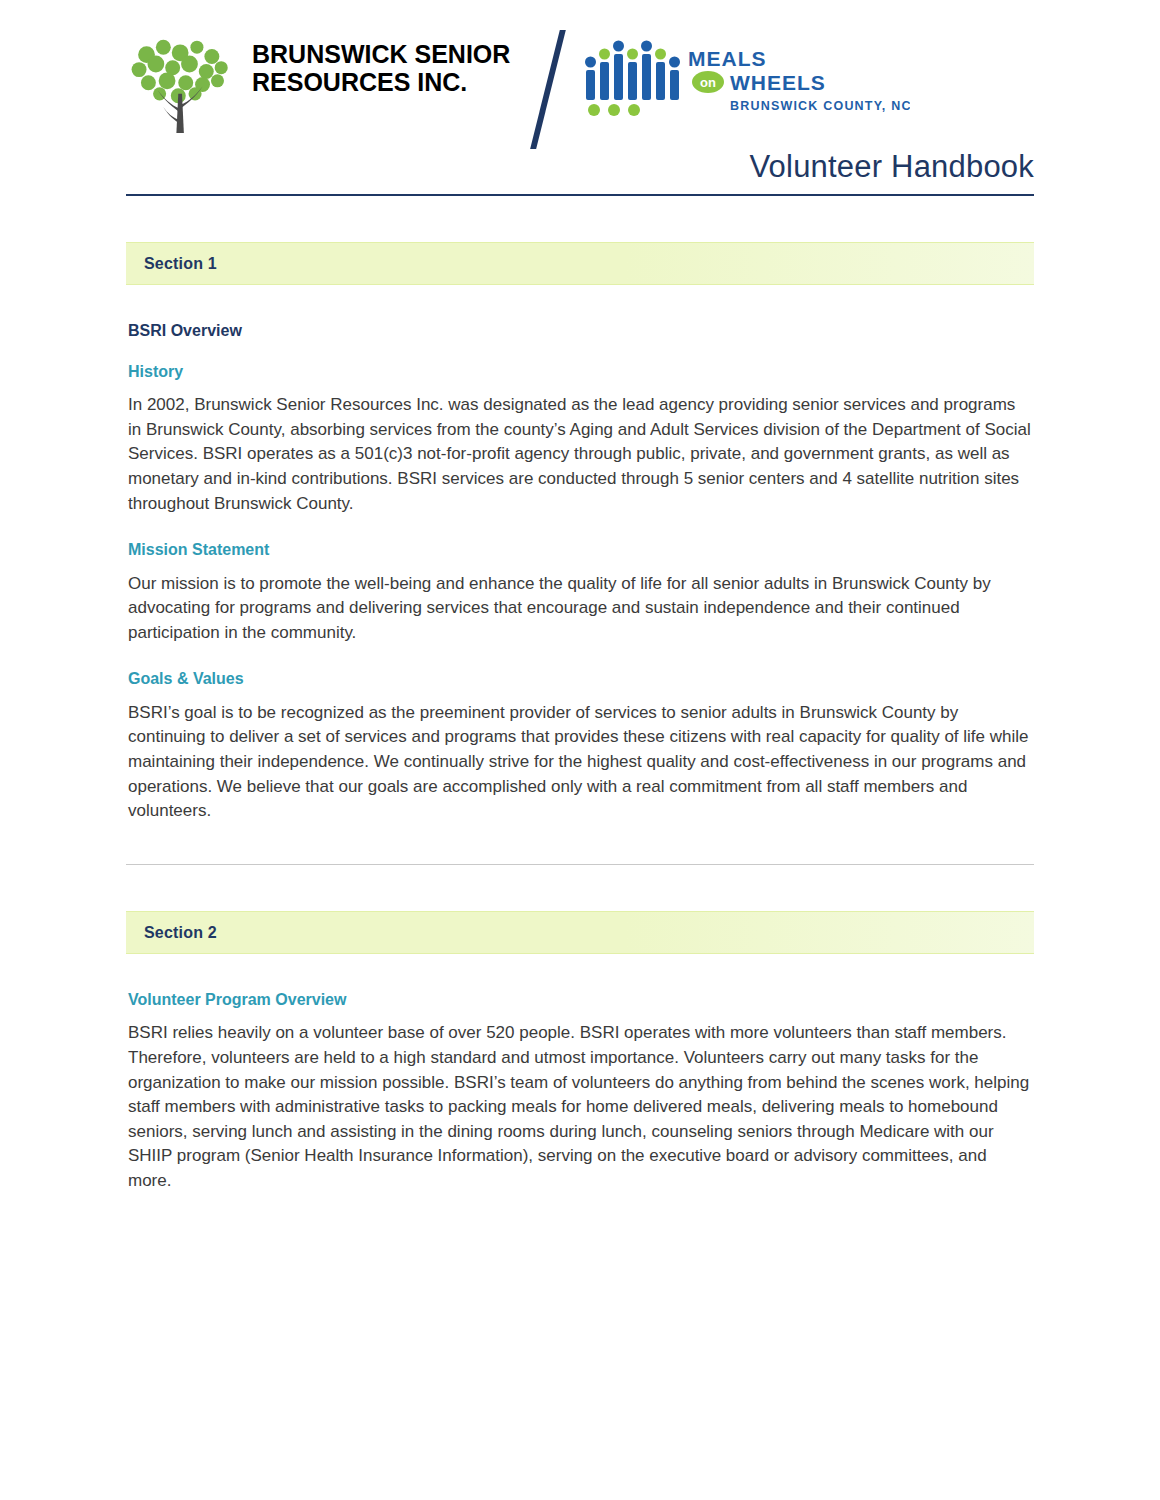BRUNSWICK SENIOR
RESOURCES INC.
MEALS WHEELS on BRUNSWICK COUNTY, NC
Volunteer Handbook
Section 1
BSRI Overview
History
In 2002, Brunswick Senior Resources Inc. was designated as the lead agency providing senior services and programs in Brunswick County, absorbing services from the county’s Aging and Adult Services division of the Department of Social Services. BSRI operates as a 501(c)3 not-for-profit agency through public, private, and government grants, as well as monetary and in-kind contributions. BSRI services are conducted through 5 senior centers and 4 satellite nutrition sites throughout Brunswick County.
Mission Statement
Our mission is to promote the well-being and enhance the quality of life for all senior adults in Brunswick County by advocating for programs and delivering services that encourage and sustain independence and their continued participation in the community.
Goals & Values
BSRI’s goal is to be recognized as the preeminent provider of services to senior adults in Brunswick County by continuing to deliver a set of services and programs that provides these citizens with real capacity for quality of life while maintaining their independence. We continually strive for the highest quality and cost-effectiveness in our programs and operations. We believe that our goals are accomplished only with a real commitment from all staff members and volunteers.
Section 2
Volunteer Program Overview
BSRI relies heavily on a volunteer base of over 520 people. BSRI operates with more volunteers than staff members. Therefore, volunteers are held to a high standard and utmost importance. Volunteers carry out many tasks for the organization to make our mission possible. BSRI’s team of volunteers do anything from behind the scenes work, helping staff members with administrative tasks to packing meals for home delivered meals, delivering meals to homebound seniors, serving lunch and assisting in the dining rooms during lunch, counseling seniors through Medicare with our SHIIP program (Senior Health Insurance Information), serving on the executive board or advisory committees, and more.